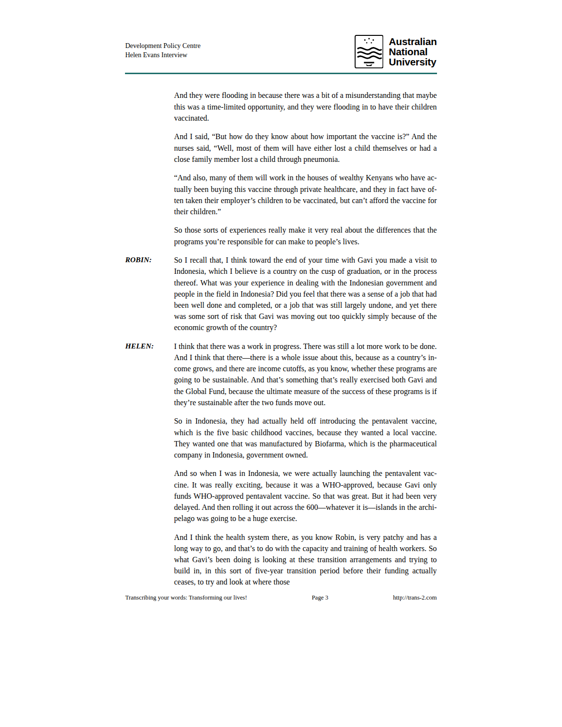Development Policy Centre
Helen Evans Interview
Australian
National
University
And they were flooding in because there was a bit of a misunderstanding that maybe this was a time-limited opportunity, and they were flooding in to have their children vaccinated.
And I said, “But how do they know about how important the vaccine is?” And the nurses said, “Well, most of them will have either lost a child themselves or had a close family member lost a child through pneumonia.
“And also, many of them will work in the houses of wealthy Kenyans who have actually been buying this vaccine through private healthcare, and they in fact have often taken their employer’s children to be vaccinated, but can’t afford the vaccine for their children.”
So those sorts of experiences really make it very real about the differences that the programs you’re responsible for can make to people’s lives.
ROBIN:
So I recall that, I think toward the end of your time with Gavi you made a visit to Indonesia, which I believe is a country on the cusp of graduation, or in the process thereof. What was your experience in dealing with the Indonesian government and people in the field in Indonesia? Did you feel that there was a sense of a job that had been well done and completed, or a job that was still largely undone, and yet there was some sort of risk that Gavi was moving out too quickly simply because of the economic growth of the country?
HELEN:
I think that there was a work in progress. There was still a lot more work to be done. And I think that there—there is a whole issue about this, because as a country’s income grows, and there are income cutoffs, as you know, whether these programs are going to be sustainable. And that’s something that’s really exercised both Gavi and the Global Fund, because the ultimate measure of the success of these programs is if they’re sustainable after the two funds move out.
So in Indonesia, they had actually held off introducing the pentavalent vaccine, which is the five basic childhood vaccines, because they wanted a local vaccine. They wanted one that was manufactured by Biofarma, which is the pharmaceutical company in Indonesia, government owned.
And so when I was in Indonesia, we were actually launching the pentavalent vaccine. It was really exciting, because it was a WHO-approved, because Gavi only funds WHO-approved pentavalent vaccine. So that was great. But it had been very delayed. And then rolling it out across the 600—whatever it is—islands in the archipelago was going to be a huge exercise.
And I think the health system there, as you know Robin, is very patchy and has a long way to go, and that’s to do with the capacity and training of health workers. So what Gavi’s been doing is looking at these transition arrangements and trying to build in, in this sort of five-year transition period before their funding actually ceases, to try and look at where those
Transcribing your words: Transforming our lives!
Page 3
http://trans-2.com